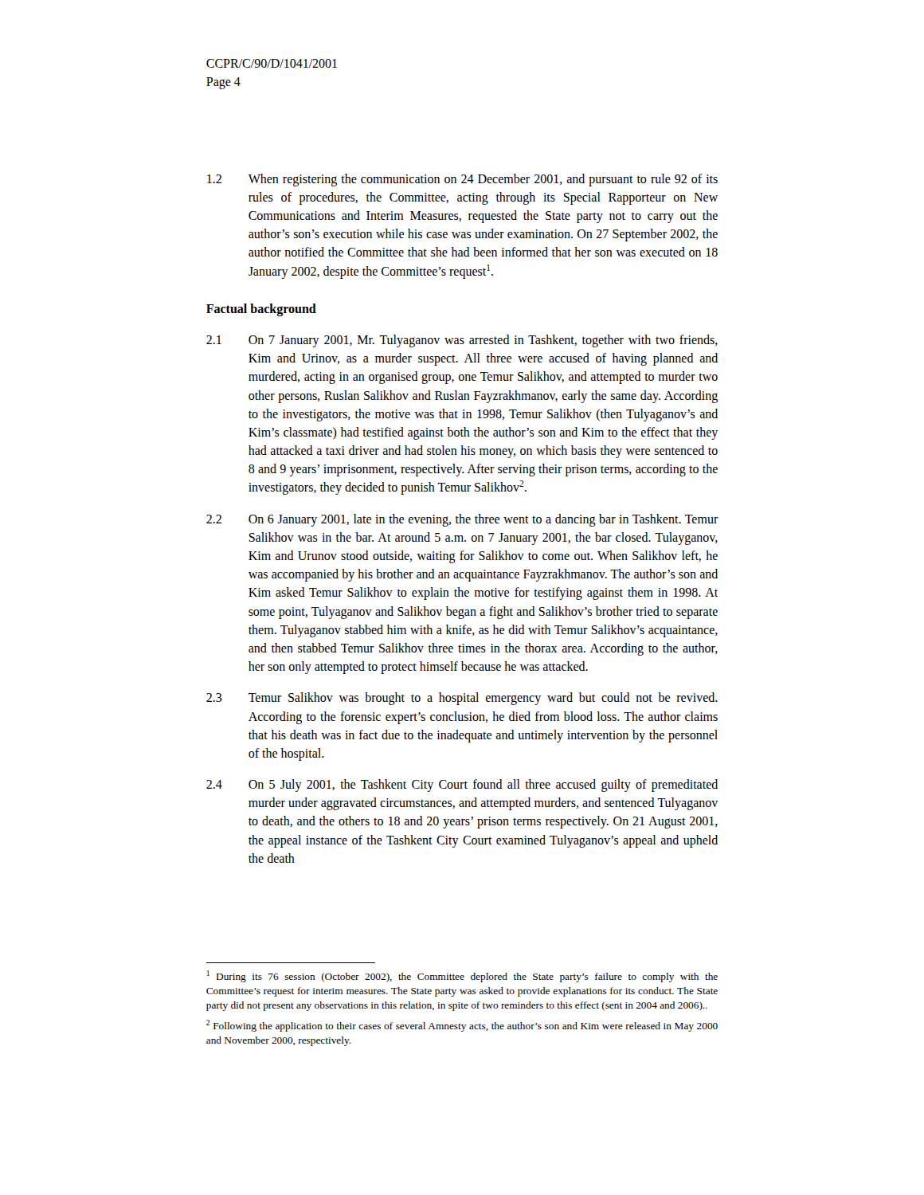CCPR/C/90/D/1041/2001
Page 4
1.2
When registering the communication on 24 December 2001, and pursuant to rule 92 of its rules of procedures, the Committee, acting through its Special Rapporteur on New Communications and Interim Measures, requested the State party not to carry out the author’s son’s execution while his case was under examination. On 27 September 2002, the author notified the Committee that she had been informed that her son was executed on 18 January 2002, despite the Committee’s request1.
Factual background
2.1
On 7 January 2001, Mr. Tulyaganov was arrested in Tashkent, together with two friends, Kim and Urinov, as a murder suspect. All three were accused of having planned and murdered, acting in an organised group, one Temur Salikhov, and attempted to murder two other persons, Ruslan Salikhov and Ruslan Fayzrakhmanov, early the same day. According to the investigators, the motive was that in 1998, Temur Salikhov (then Tulyaganov’s and Kim’s classmate) had testified against both the author’s son and Kim to the effect that they had attacked a taxi driver and had stolen his money, on which basis they were sentenced to 8 and 9 years’ imprisonment, respectively. After serving their prison terms, according to the investigators, they decided to punish Temur Salikhov2.
2.2
On 6 January 2001, late in the evening, the three went to a dancing bar in Tashkent. Temur Salikhov was in the bar. At around 5 a.m. on 7 January 2001, the bar closed. Tulayganov, Kim and Urunov stood outside, waiting for Salikhov to come out. When Salikhov left, he was accompanied by his brother and an acquaintance Fayzrakhmanov. The author’s son and Kim asked Temur Salikhov to explain the motive for testifying against them in 1998. At some point, Tulyaganov and Salikhov began a fight and Salikhov’s brother tried to separate them. Tulyaganov stabbed him with a knife, as he did with Temur Salikhov’s acquaintance, and then stabbed Temur Salikhov three times in the thorax area. According to the author, her son only attempted to protect himself because he was attacked.
2.3
Temur Salikhov was brought to a hospital emergency ward but could not be revived. According to the forensic expert’s conclusion, he died from blood loss. The author claims that his death was in fact due to the inadequate and untimely intervention by the personnel of the hospital.
2.4
On 5 July 2001, the Tashkent City Court found all three accused guilty of premeditated murder under aggravated circumstances, and attempted murders, and sentenced Tulyaganov to death, and the others to 18 and 20 years’ prison terms respectively. On 21 August 2001, the appeal instance of the Tashkent City Court examined Tulyaganov’s appeal and upheld the death
1 During its 76 session (October 2002), the Committee deplored the State party’s failure to comply with the Committee’s request for interim measures. The State party was asked to provide explanations for its conduct. The State party did not present any observations in this relation, in spite of two reminders to this effect (sent in 2004 and 2006)..
2 Following the application to their cases of several Amnesty acts, the author’s son and Kim were released in May 2000 and November 2000, respectively.